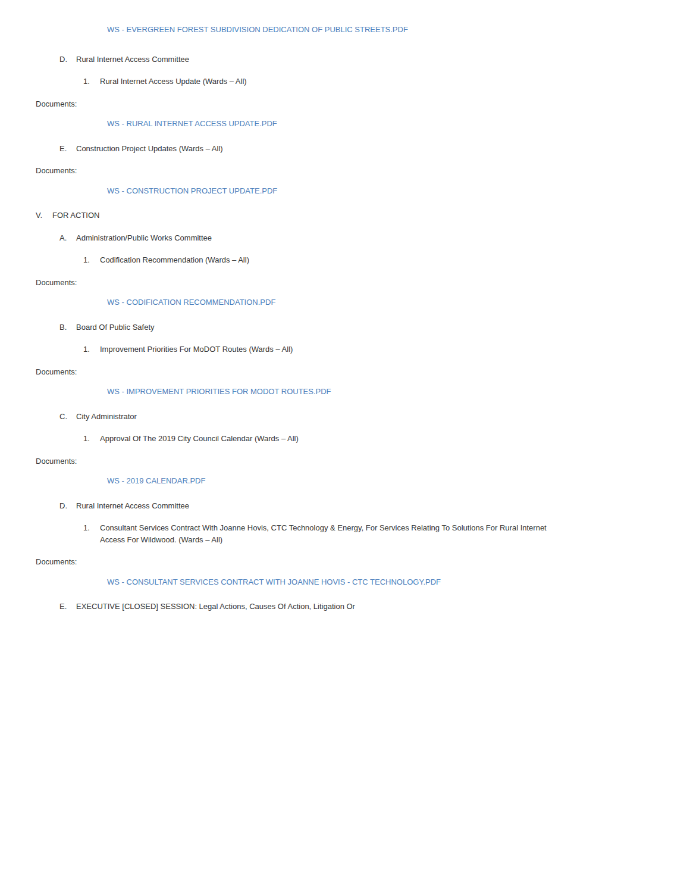WS - EVERGREEN FOREST SUBDIVISION DEDICATION OF PUBLIC STREETS.PDF
D.
Rural Internet Access Committee
1.
Rural Internet Access Update (Wards – All)
Documents:
WS - RURAL INTERNET ACCESS UPDATE.PDF
E.
Construction Project Updates (Wards – All)
Documents:
WS - CONSTRUCTION PROJECT UPDATE.PDF
V.
FOR ACTION
A.
Administration/Public Works Committee
1.
Codification Recommendation (Wards – All)
Documents:
WS - CODIFICATION RECOMMENDATION.PDF
B.
Board Of Public Safety
1.
Improvement Priorities For MoDOT Routes (Wards – All)
Documents:
WS - IMPROVEMENT PRIORITIES FOR MODOT ROUTES.PDF
C.
City Administrator
1.
Approval Of The 2019 City Council Calendar (Wards – All)
Documents:
WS - 2019 CALENDAR.PDF
D.
Rural Internet Access Committee
1.
Consultant Services Contract With Joanne Hovis, CTC Technology & Energy, For Services Relating To Solutions For Rural Internet Access For Wildwood. (Wards – All)
Documents:
WS - CONSULTANT SERVICES CONTRACT WITH JOANNE HOVIS - CTC TECHNOLOGY.PDF
E.
EXECUTIVE [CLOSED] SESSION: Legal Actions, Causes Of Action, Litigation Or